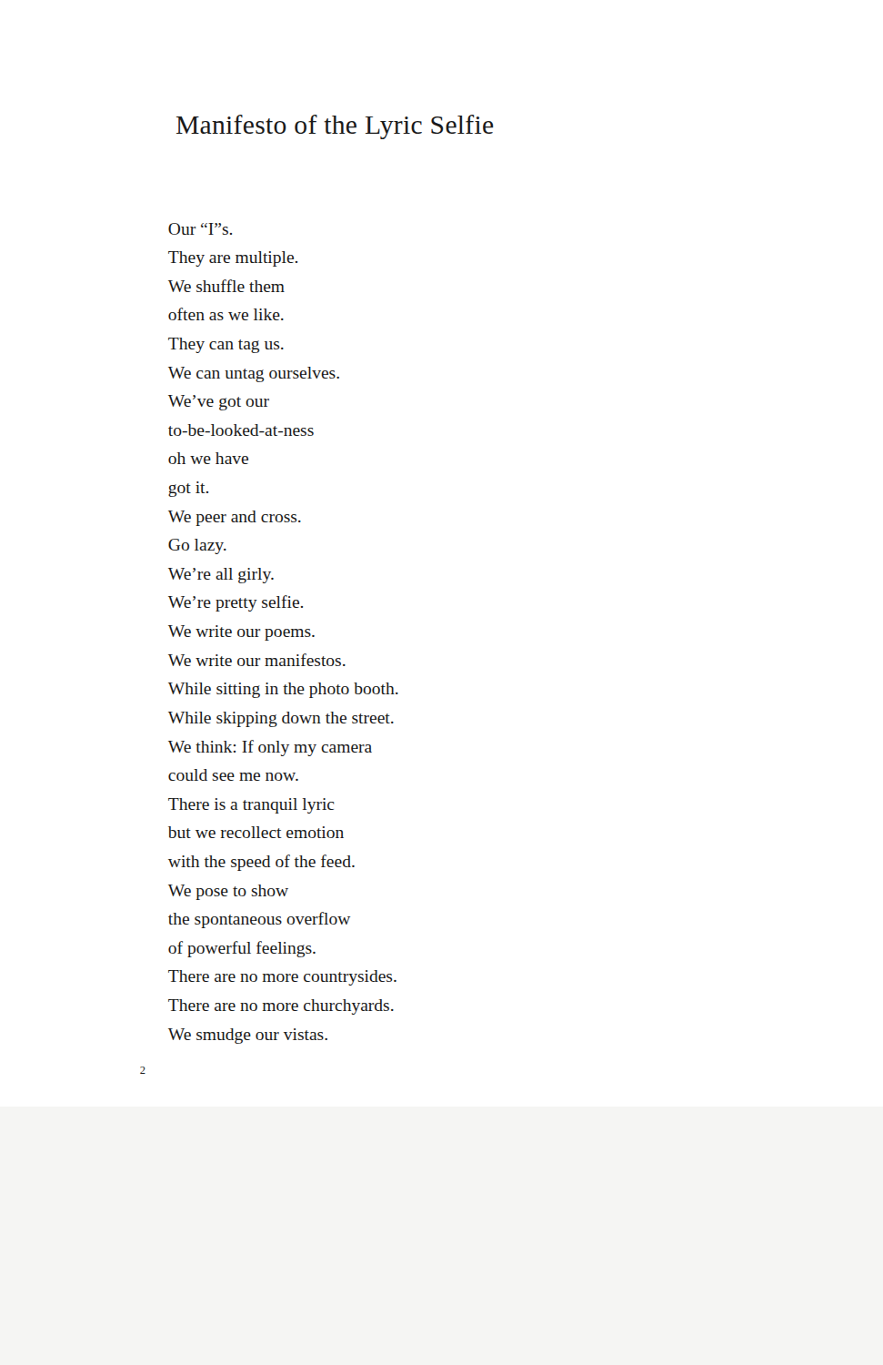Manifesto of the Lyric Selfie
Our “I”s.
They are multiple.
We shuffle them
often as we like.
They can tag us.
We can untag ourselves.
We’ve got our
to-be-looked-at-ness
oh we have
got it.
We peer and cross.
Go lazy.
We’re all girly.
We’re pretty selfie.
We write our poems.
We write our manifestos.
While sitting in the photo booth.
While skipping down the street.
We think: If only my camera
could see me now.
There is a tranquil lyric
but we recollect emotion
with the speed of the feed.
We pose to show
the spontaneous overflow
of powerful feelings.
There are no more countrysides.
There are no more churchyards.
We smudge our vistas.
2